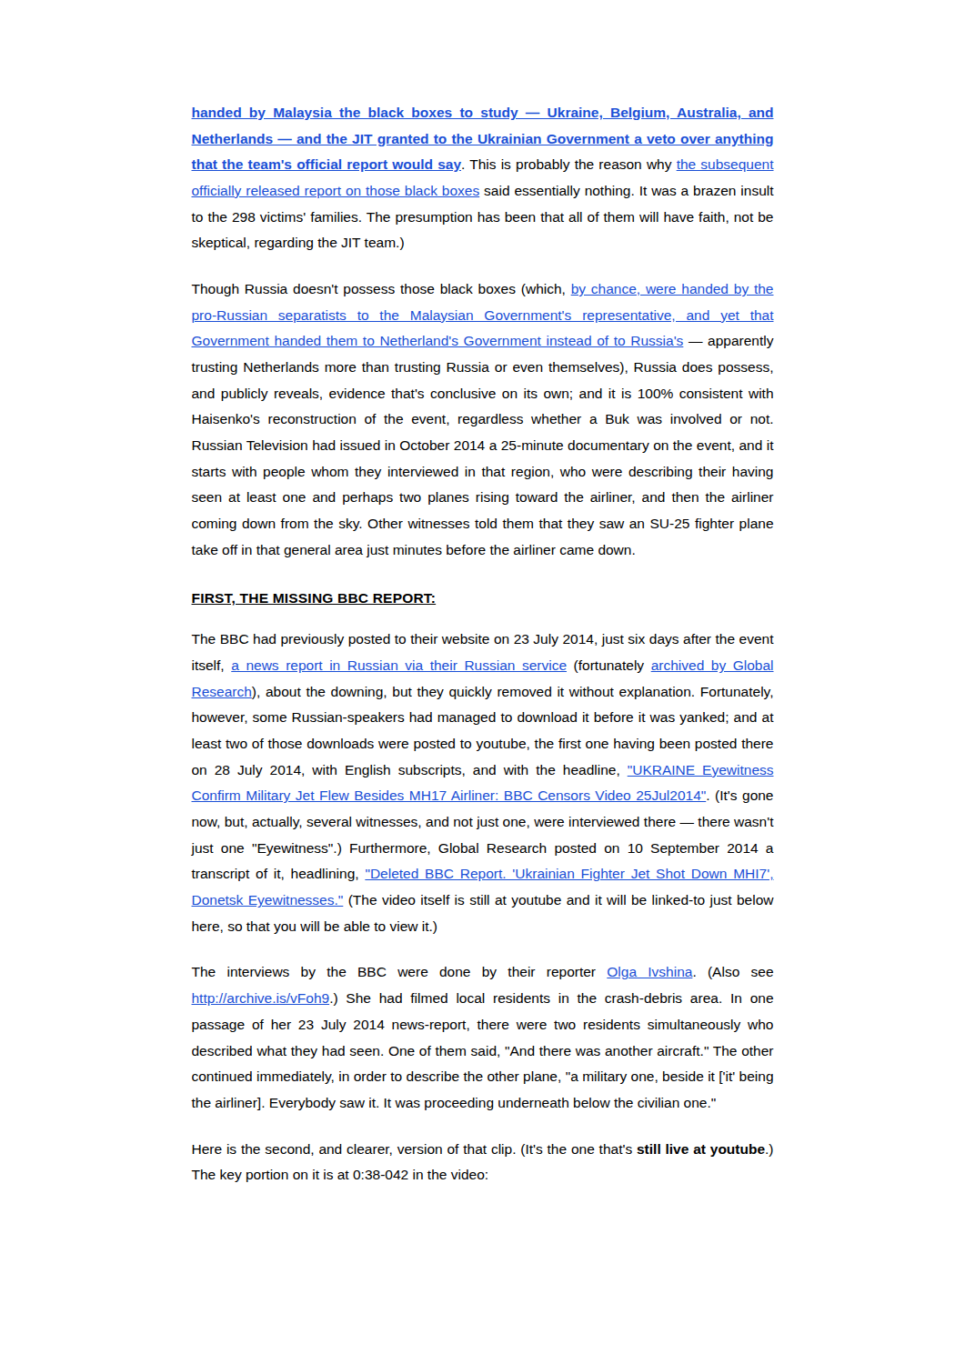handed by Malaysia the black boxes to study — Ukraine, Belgium, Australia, and Netherlands — and the JIT granted to the Ukrainian Government a veto over anything that the team's official report would say. This is probably the reason why the subsequent officially released report on those black boxes said essentially nothing. It was a brazen insult to the 298 victims' families. The presumption has been that all of them will have faith, not be skeptical, regarding the JIT team.)
Though Russia doesn't possess those black boxes (which, by chance, were handed by the pro-Russian separatists to the Malaysian Government's representative, and yet that Government handed them to Netherland's Government instead of to Russia's — apparently trusting Netherlands more than trusting Russia or even themselves), Russia does possess, and publicly reveals, evidence that's conclusive on its own; and it is 100% consistent with Haisenko's reconstruction of the event, regardless whether a Buk was involved or not. Russian Television had issued in October 2014 a 25-minute documentary on the event, and it starts with people whom they interviewed in that region, who were describing their having seen at least one and perhaps two planes rising toward the airliner, and then the airliner coming down from the sky. Other witnesses told them that they saw an SU-25 fighter plane take off in that general area just minutes before the airliner came down.
FIRST, THE MISSING BBC REPORT:
The BBC had previously posted to their website on 23 July 2014, just six days after the event itself, a news report in Russian via their Russian service (fortunately archived by Global Research), about the downing, but they quickly removed it without explanation. Fortunately, however, some Russian-speakers had managed to download it before it was yanked; and at least two of those downloads were posted to youtube, the first one having been posted there on 28 July 2014, with English subscripts, and with the headline, "UKRAINE Eyewitness Confirm Military Jet Flew Besides MH17 Airliner: BBC Censors Video 25Jul2014". (It's gone now, but, actually, several witnesses, and not just one, were interviewed there — there wasn't just one "Eyewitness".) Furthermore, Global Research posted on 10 September 2014 a transcript of it, headlining, "Deleted BBC Report. 'Ukrainian Fighter Jet Shot Down MHI7', Donetsk Eyewitnesses." (The video itself is still at youtube and it will be linked-to just below here, so that you will be able to view it.)
The interviews by the BBC were done by their reporter Olga Ivshina. (Also see http://archive.is/vFoh9.) She had filmed local residents in the crash-debris area. In one passage of her 23 July 2014 news-report, there were two residents simultaneously who described what they had seen. One of them said, "And there was another aircraft." The other continued immediately, in order to describe the other plane, "a military one, beside it ['it' being the airliner]. Everybody saw it. It was proceeding underneath below the civilian one."
Here is the second, and clearer, version of that clip. (It's the one that's still live at youtube.) The key portion on it is at 0:38-042 in the video: